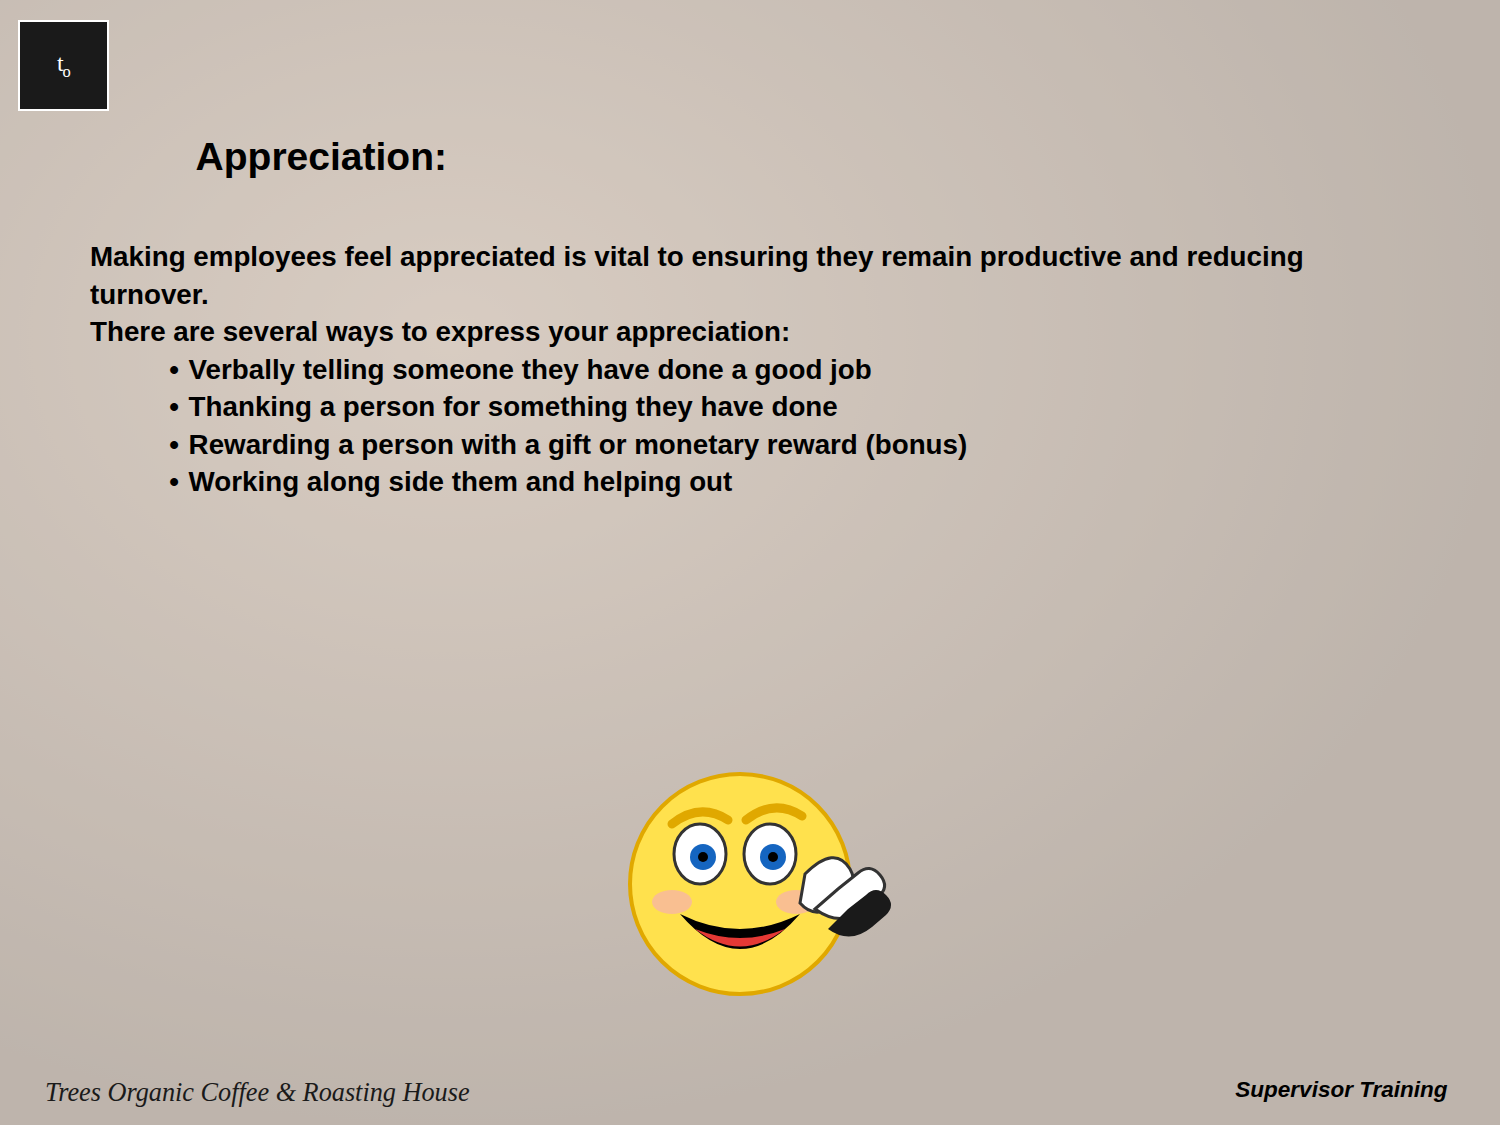to
Appreciation:
Making employees feel appreciated is vital to ensuring they remain productive and reducing turnover.
There are several ways to express your appreciation:
Verbally telling someone they have done a good job
Thanking a person for something they have done
Rewarding a person with a gift or monetary reward (bonus)
Working along side them and helping out
Trees Organic Coffee & Roasting House
Supervisor Training